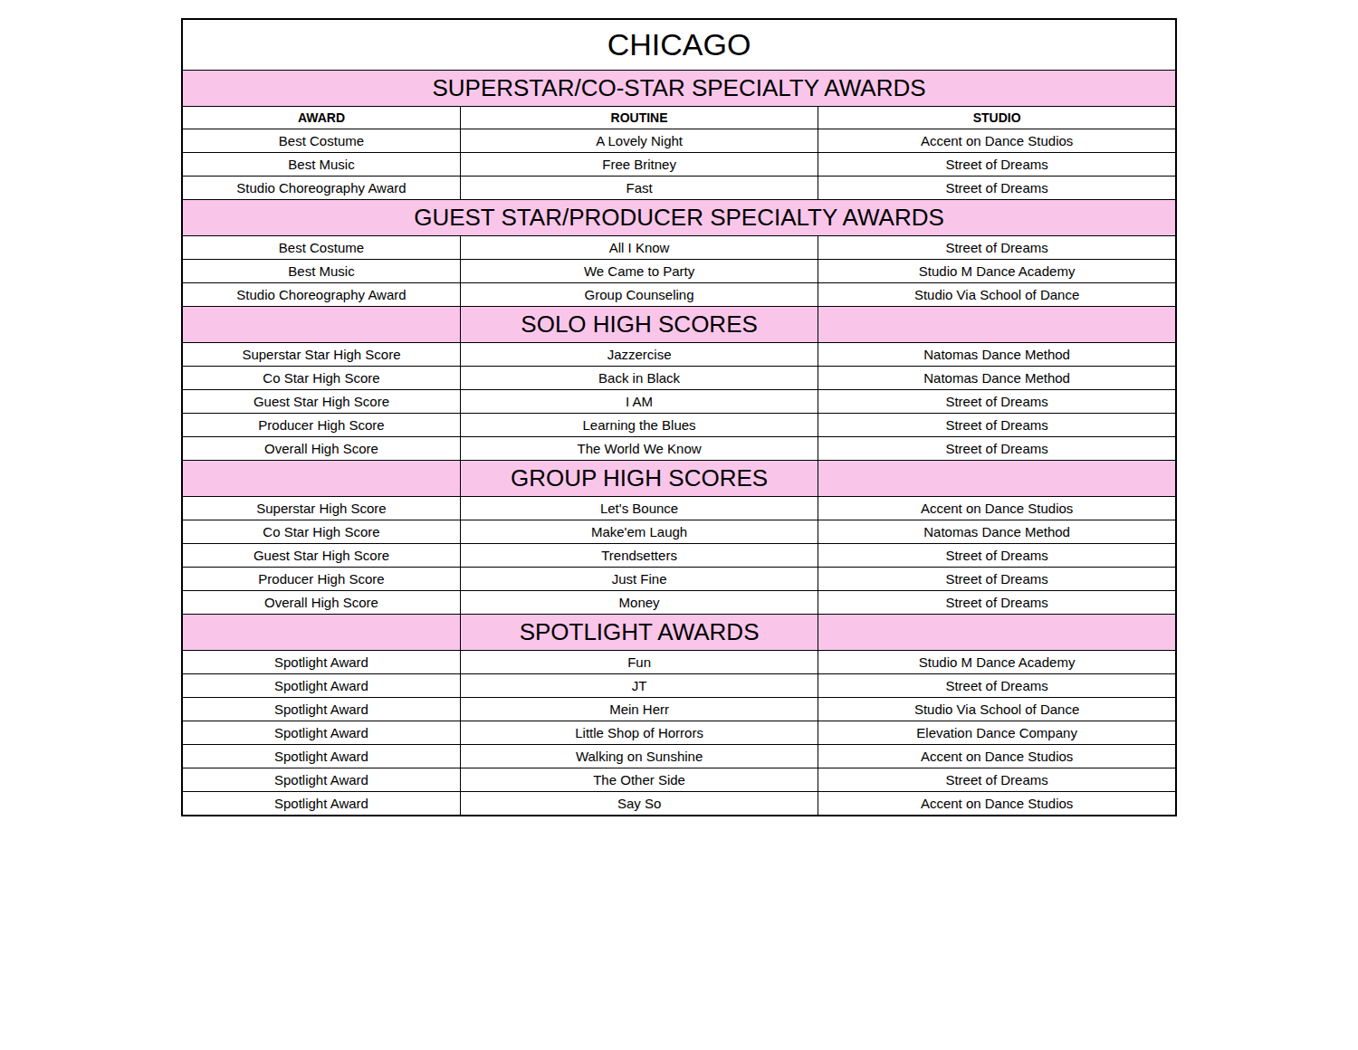| CHICAGO |
| SUPERSTAR/CO-STAR SPECIALTY AWARDS |
| AWARD | ROUTINE | STUDIO |
| Best Costume | A Lovely Night | Accent on Dance Studios |
| Best Music | Free Britney | Street of Dreams |
| Studio Choreography Award | Fast | Street of Dreams |
| GUEST STAR/PRODUCER SPECIALTY AWARDS |
| Best Costume | All I Know | Street of Dreams |
| Best Music | We Came to Party | Studio M Dance Academy |
| Studio Choreography Award | Group Counseling | Studio Via School of Dance |
| | SOLO HIGH SCORES | |
| Superstar Star High Score | Jazzercise | Natomas Dance Method |
| Co Star High Score | Back in Black | Natomas Dance Method |
| Guest Star High Score | I AM | Street of Dreams |
| Producer High Score | Learning the Blues | Street of Dreams |
| Overall High Score | The World We Know | Street of Dreams |
| | GROUP HIGH SCORES | |
| Superstar High Score | Let's Bounce | Accent on Dance Studios |
| Co Star High Score | Make'em Laugh | Natomas Dance Method |
| Guest Star High Score | Trendsetters | Street of Dreams |
| Producer High Score | Just Fine | Street of Dreams |
| Overall High Score | Money | Street of Dreams |
| | SPOTLIGHT AWARDS | |
| Spotlight Award | Fun | Studio M Dance Academy |
| Spotlight Award | JT | Street of Dreams |
| Spotlight Award | Mein Herr | Studio Via School of Dance |
| Spotlight Award | Little Shop of Horrors | Elevation Dance Company |
| Spotlight Award | Walking on Sunshine | Accent on Dance Studios |
| Spotlight Award | The Other Side | Street of Dreams |
| Spotlight Award | Say So | Accent on Dance Studios |